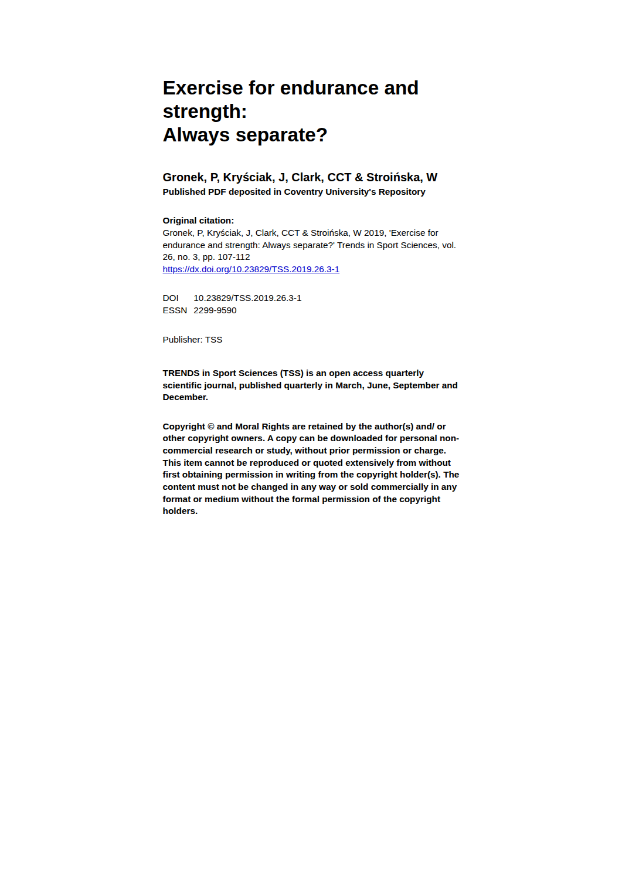Exercise for endurance and strength:
Always separate?
Gronek, P, Kryściak, J, Clark, CCT & Stroińska, W
Published PDF deposited in Coventry University's Repository
Original citation:
Gronek, P, Kryściak, J, Clark, CCT & Stroińska, W 2019, 'Exercise for endurance and strength: Always separate?' Trends in Sport Sciences, vol. 26, no. 3, pp. 107-112
https://dx.doi.org/10.23829/TSS.2019.26.3-1
DOI10.23829/TSS.2019.26.3-1 ESSN2299-9590
Publisher: TSS
TRENDS in Sport Sciences (TSS) is an open access quarterly scientific journal, published quarterly in March, June, September and December.
Copyright © and Moral Rights are retained by the author(s) and/ or other copyright owners. A copy can be downloaded for personal non-commercial research or study, without prior permission or charge. This item cannot be reproduced or quoted extensively from without first obtaining permission in writing from the copyright holder(s). The content must not be changed in any way or sold commercially in any format or medium without the formal permission of the copyright holders.